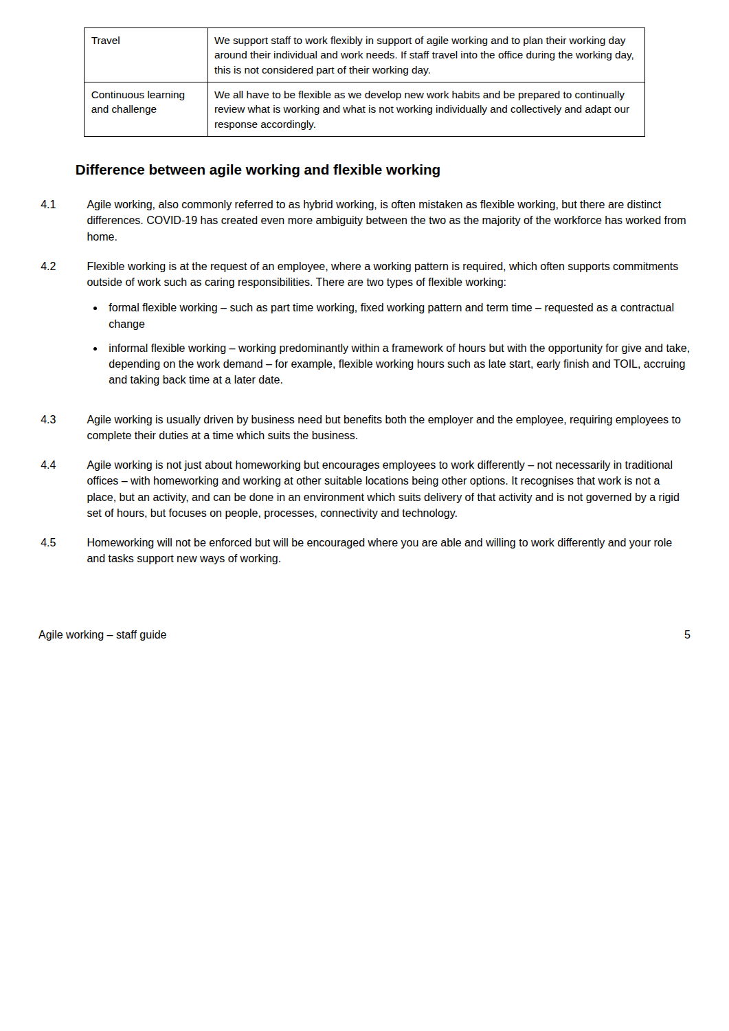| Travel | We support staff to work flexibly in support of agile working and to plan their working day around their individual and work needs. If staff travel into the office during the working day, this is not considered part of their working day. |
| Continuous learning and challenge | We all have to be flexible as we develop new work habits and be prepared to continually review what is working and what is not working individually and collectively and adapt our response accordingly. |
4. Difference between agile working and flexible working
4.1
Agile working, also commonly referred to as hybrid working, is often mistaken as flexible working, but there are distinct differences. COVID-19 has created even more ambiguity between the two as the majority of the workforce has worked from home.
4.2
Flexible working is at the request of an employee, where a working pattern is required, which often supports commitments outside of work such as caring responsibilities. There are two types of flexible working:
formal flexible working – such as part time working, fixed working pattern and term time – requested as a contractual change
informal flexible working – working predominantly within a framework of hours but with the opportunity for give and take, depending on the work demand – for example, flexible working hours such as late start, early finish and TOIL, accruing and taking back time at a later date.
4.3
Agile working is usually driven by business need but benefits both the employer and the employee, requiring employees to complete their duties at a time which suits the business.
4.4
Agile working is not just about homeworking but encourages employees to work differently – not necessarily in traditional offices – with homeworking and working at other suitable locations being other options. It recognises that work is not a place, but an activity, and can be done in an environment which suits delivery of that activity and is not governed by a rigid set of hours, but focuses on people, processes, connectivity and technology.
4.5
Homeworking will not be enforced but will be encouraged where you are able and willing to work differently and your role and tasks support new ways of working.
Agile working – staff guide 5